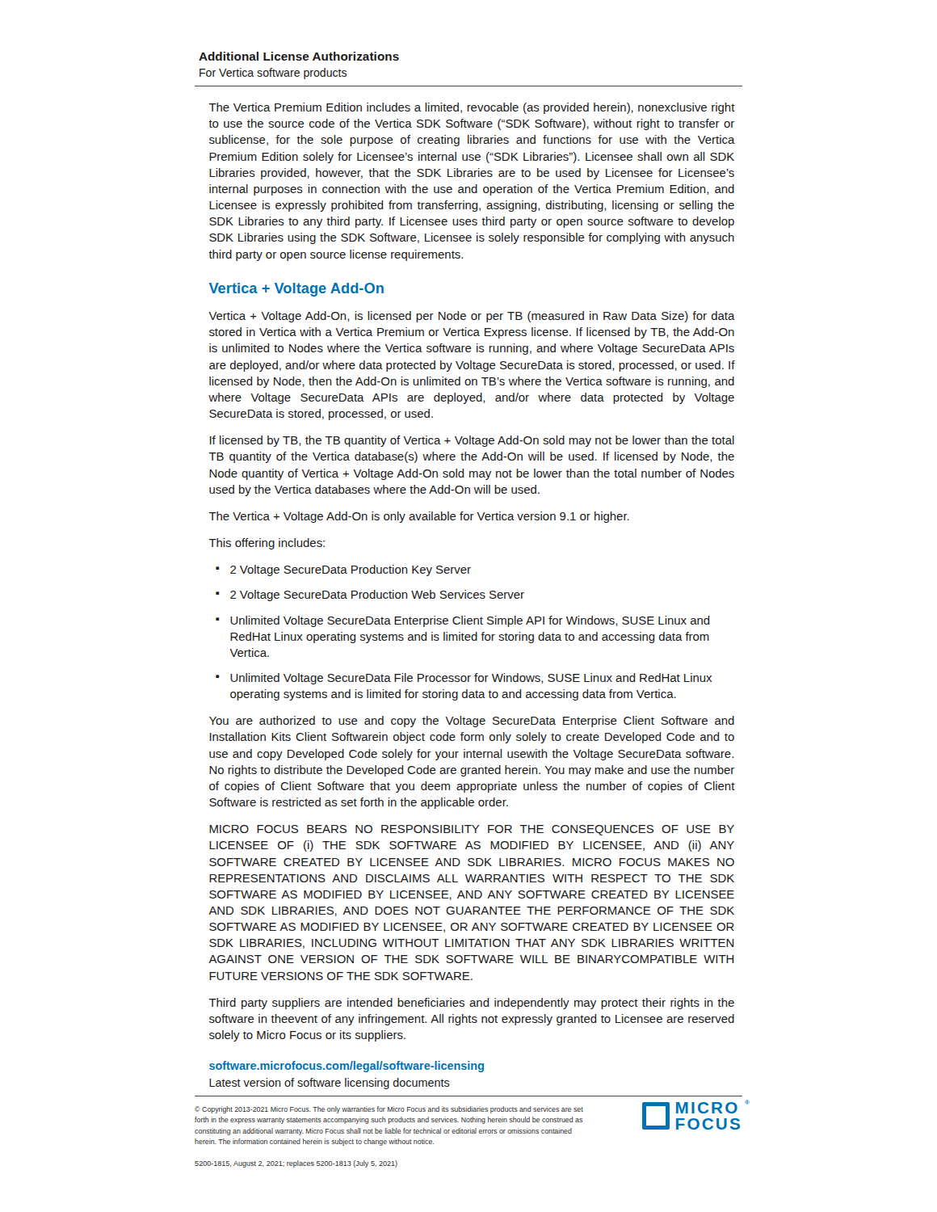Additional License Authorizations
For Vertica software products
The Vertica Premium Edition includes a limited, revocable (as provided herein), nonexclusive right to use the source code of the Vertica SDK Software (“SDK Software), without right to transfer or sublicense, for the sole purpose of creating libraries and functions for use with the Vertica Premium Edition solely for Licensee’s internal use (“SDK Libraries”). Licensee shall own all SDK Libraries provided, however, that the SDK Libraries are to be used by Licensee for Licensee’s internal purposes in connection with the use and operation of the Vertica Premium Edition, and Licensee is expressly prohibited from transferring, assigning, distributing, licensing or selling the SDK Libraries to any third party. If Licensee uses third party or open source software to develop SDK Libraries using the SDK Software, Licensee is solely responsible for complying with anysuch third party or open source license requirements.
Vertica + Voltage Add-On
Vertica + Voltage Add-On, is licensed per Node or per TB (measured in Raw Data Size) for data stored in Vertica with a Vertica Premium or Vertica Express license. If licensed by TB, the Add-On is unlimited to Nodes where the Vertica software is running, and where Voltage SecureData APIs are deployed, and/or where data protected by Voltage SecureData is stored, processed, or used. If licensed by Node, then the Add-On is unlimited on TB’s where the Vertica software is running, and where Voltage SecureData APIs are deployed, and/or where data protected by Voltage SecureData is stored, processed, or used.
If licensed by TB, the TB quantity of Vertica + Voltage Add-On sold may not be lower than the total TB quantity of the Vertica database(s) where the Add-On will be used. If licensed by Node, the Node quantity of Vertica + Voltage Add-On sold may not be lower than the total number of Nodes used by the Vertica databases where the Add-On will be used.
The Vertica + Voltage Add-On is only available for Vertica version 9.1 or higher.
This offering includes:
2 Voltage SecureData Production Key Server
2 Voltage SecureData Production Web Services Server
Unlimited Voltage SecureData Enterprise Client Simple API for Windows, SUSE Linux and RedHat Linux operating systems and is limited for storing data to and accessing data from Vertica.
Unlimited Voltage SecureData File Processor for Windows, SUSE Linux and RedHat Linux operating systems and is limited for storing data to and accessing data from Vertica.
You are authorized to use and copy the Voltage SecureData Enterprise Client Software and Installation Kits Client Softwarein object code form only solely to create Developed Code and to use and copy Developed Code solely for your internal usewith the Voltage SecureData software. No rights to distribute the Developed Code are granted herein. You may make and use the number of copies of Client Software that you deem appropriate unless the number of copies of Client Software is restricted as set forth in the applicable order.
MICRO FOCUS BEARS NO RESPONSIBILITY FOR THE CONSEQUENCES OF USE BY LICENSEE OF (i) THE SDK SOFTWARE AS MODIFIED BY LICENSEE, AND (ii) ANY SOFTWARE CREATED BY LICENSEE AND SDK LIBRARIES. MICRO FOCUS MAKES NO REPRESENTATIONS AND DISCLAIMS ALL WARRANTIES WITH RESPECT TO THE SDK SOFTWARE AS MODIFIED BY LICENSEE, AND ANY SOFTWARE CREATED BY LICENSEE AND SDK LIBRARIES, AND DOES NOT GUARANTEE THE PERFORMANCE OF THE SDK SOFTWARE AS MODIFIED BY LICENSEE, OR ANY SOFTWARE CREATED BY LICENSEE OR SDK LIBRARIES, INCLUDING WITHOUT LIMITATION THAT ANY SDK LIBRARIES WRITTEN AGAINST ONE VERSION OF THE SDK SOFTWARE WILL BE BINARYCOMPATIBLE WITH FUTURE VERSIONS OF THE SDK SOFTWARE.
Third party suppliers are intended beneficiaries and independently may protect their rights in the software in theevent of any infringement. All rights not expressly granted to Licensee are reserved solely to Micro Focus or its suppliers.
software.microfocus.com/legal/software-licensing
Latest version of software licensing documents
© Copyright 2013-2021 Micro Focus. The only warranties for Micro Focus and its subsidiaries products and services are set forth in the express warranty statements accompanying such products and services. Nothing herein should be construed as constituting an additional warranty. Micro Focus shall not be liable for technical or editorial errors or omissions contained herein. The information contained herein is subject to change without notice.
5200-1815, August 2, 2021; replaces 5200-1813 (July 5, 2021)
MICRO FOCUS®